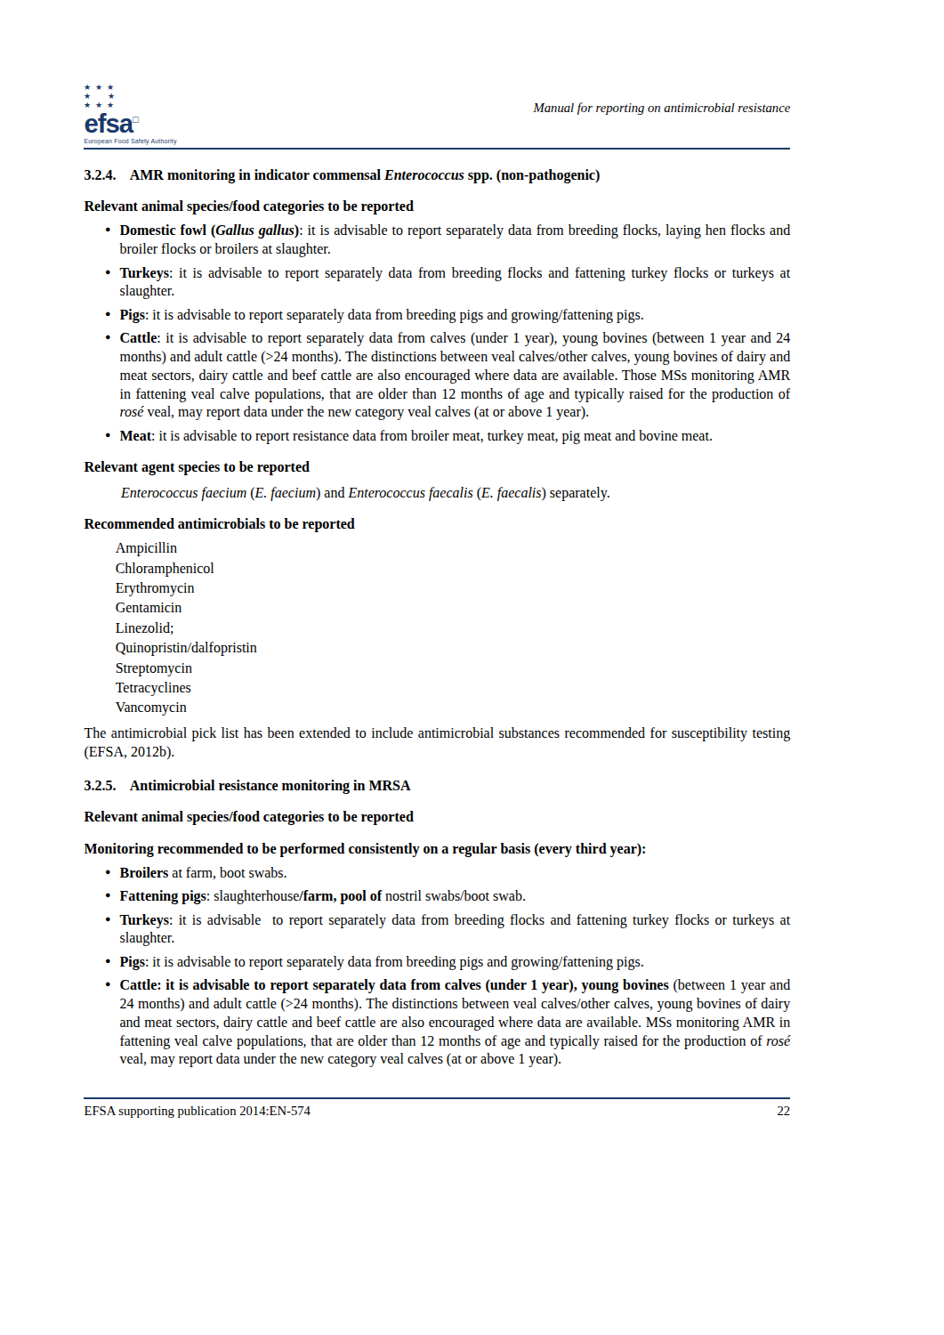★ ★ ★
★ ★
★ ★ ★
efsa□
European Food Safety Authority
Manual for reporting on antimicrobial resistance
3.2.4. AMR monitoring in indicator commensal Enterococcus spp. (non-pathogenic)
Relevant animal species/food categories to be reported
Domestic fowl (Gallus gallus): it is advisable to report separately data from breeding flocks, laying hen flocks and broiler flocks or broilers at slaughter.
Turkeys: it is advisable to report separately data from breeding flocks and fattening turkey flocks or turkeys at slaughter.
Pigs: it is advisable to report separately data from breeding pigs and growing/fattening pigs.
Cattle: it is advisable to report separately data from calves (under 1 year), young bovines (between 1 year and 24 months) and adult cattle (>24 months). The distinctions between veal calves/other calves, young bovines of dairy and meat sectors, dairy cattle and beef cattle are also encouraged where data are available. Those MSs monitoring AMR in fattening veal calve populations, that are older than 12 months of age and typically raised for the production of rosé veal, may report data under the new category veal calves (at or above 1 year).
Meat: it is advisable to report resistance data from broiler meat, turkey meat, pig meat and bovine meat.
Relevant agent species to be reported
Enterococcus faecium (E. faecium) and Enterococcus faecalis (E. faecalis) separately.
Recommended antimicrobials to be reported
Ampicillin
Chloramphenicol
Erythromycin
Gentamicin
Linezolid;
Quinopristin/dalfopristin
Streptomycin
Tetracyclines
Vancomycin
The antimicrobial pick list has been extended to include antimicrobial substances recommended for susceptibility testing (EFSA, 2012b).
3.2.5. Antimicrobial resistance monitoring in MRSA
Relevant animal species/food categories to be reported
Monitoring recommended to be performed consistently on a regular basis (every third year):
Broilers at farm, boot swabs.
Fattening pigs: slaughterhouse/farm, pool of nostril swabs/boot swab.
Turkeys: it is advisable to report separately data from breeding flocks and fattening turkey flocks or turkeys at slaughter.
Pigs: it is advisable to report separately data from breeding pigs and growing/fattening pigs.
Cattle: it is advisable to report separately data from calves (under 1 year), young bovines (between 1 year and 24 months) and adult cattle (>24 months). The distinctions between veal calves/other calves, young bovines of dairy and meat sectors, dairy cattle and beef cattle are also encouraged where data are available. MSs monitoring AMR in fattening veal calve populations, that are older than 12 months of age and typically raised for the production of rosé veal, may report data under the new category veal calves (at or above 1 year).
EFSA supporting publication 2014:EN-574 22